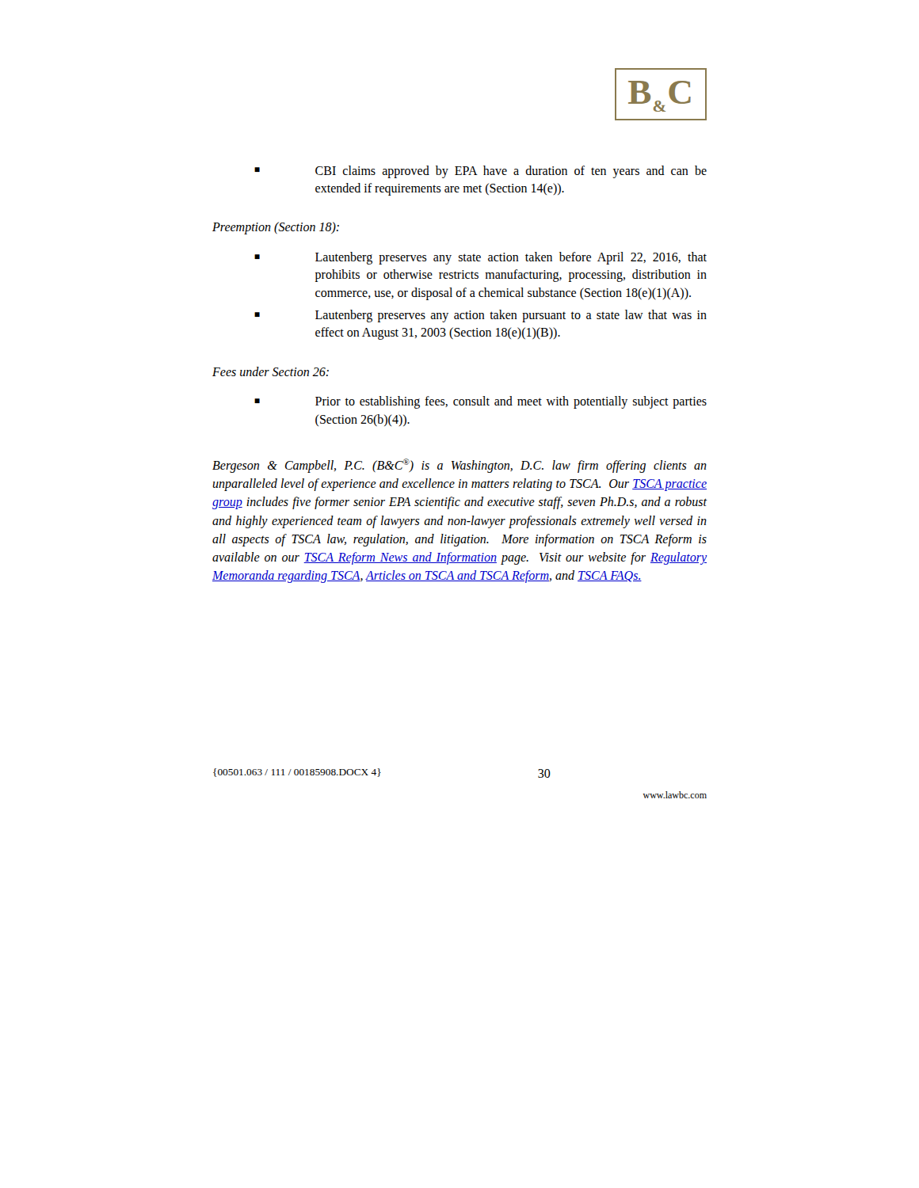B&C
CBI claims approved by EPA have a duration of ten years and can be extended if requirements are met (Section 14(e)).
Preemption (Section 18):
Lautenberg preserves any state action taken before April 22, 2016, that prohibits or otherwise restricts manufacturing, processing, distribution in commerce, use, or disposal of a chemical substance (Section 18(e)(1)(A)).
Lautenberg preserves any action taken pursuant to a state law that was in effect on August 31, 2003 (Section 18(e)(1)(B)).
Fees under Section 26:
Prior to establishing fees, consult and meet with potentially subject parties (Section 26(b)(4)).
Bergeson & Campbell, P.C. (B&C®) is a Washington, D.C. law firm offering clients an unparalleled level of experience and excellence in matters relating to TSCA. Our TSCA practice group includes five former senior EPA scientific and executive staff, seven Ph.D.s, and a robust and highly experienced team of lawyers and non-lawyer professionals extremely well versed in all aspects of TSCA law, regulation, and litigation. More information on TSCA Reform is available on our TSCA Reform News and Information page. Visit our website for Regulatory Memoranda regarding TSCA, Articles on TSCA and TSCA Reform, and TSCA FAQs.
{00501.063 / 111 / 00185908.DOCX 4}
30
www.lawbc.com